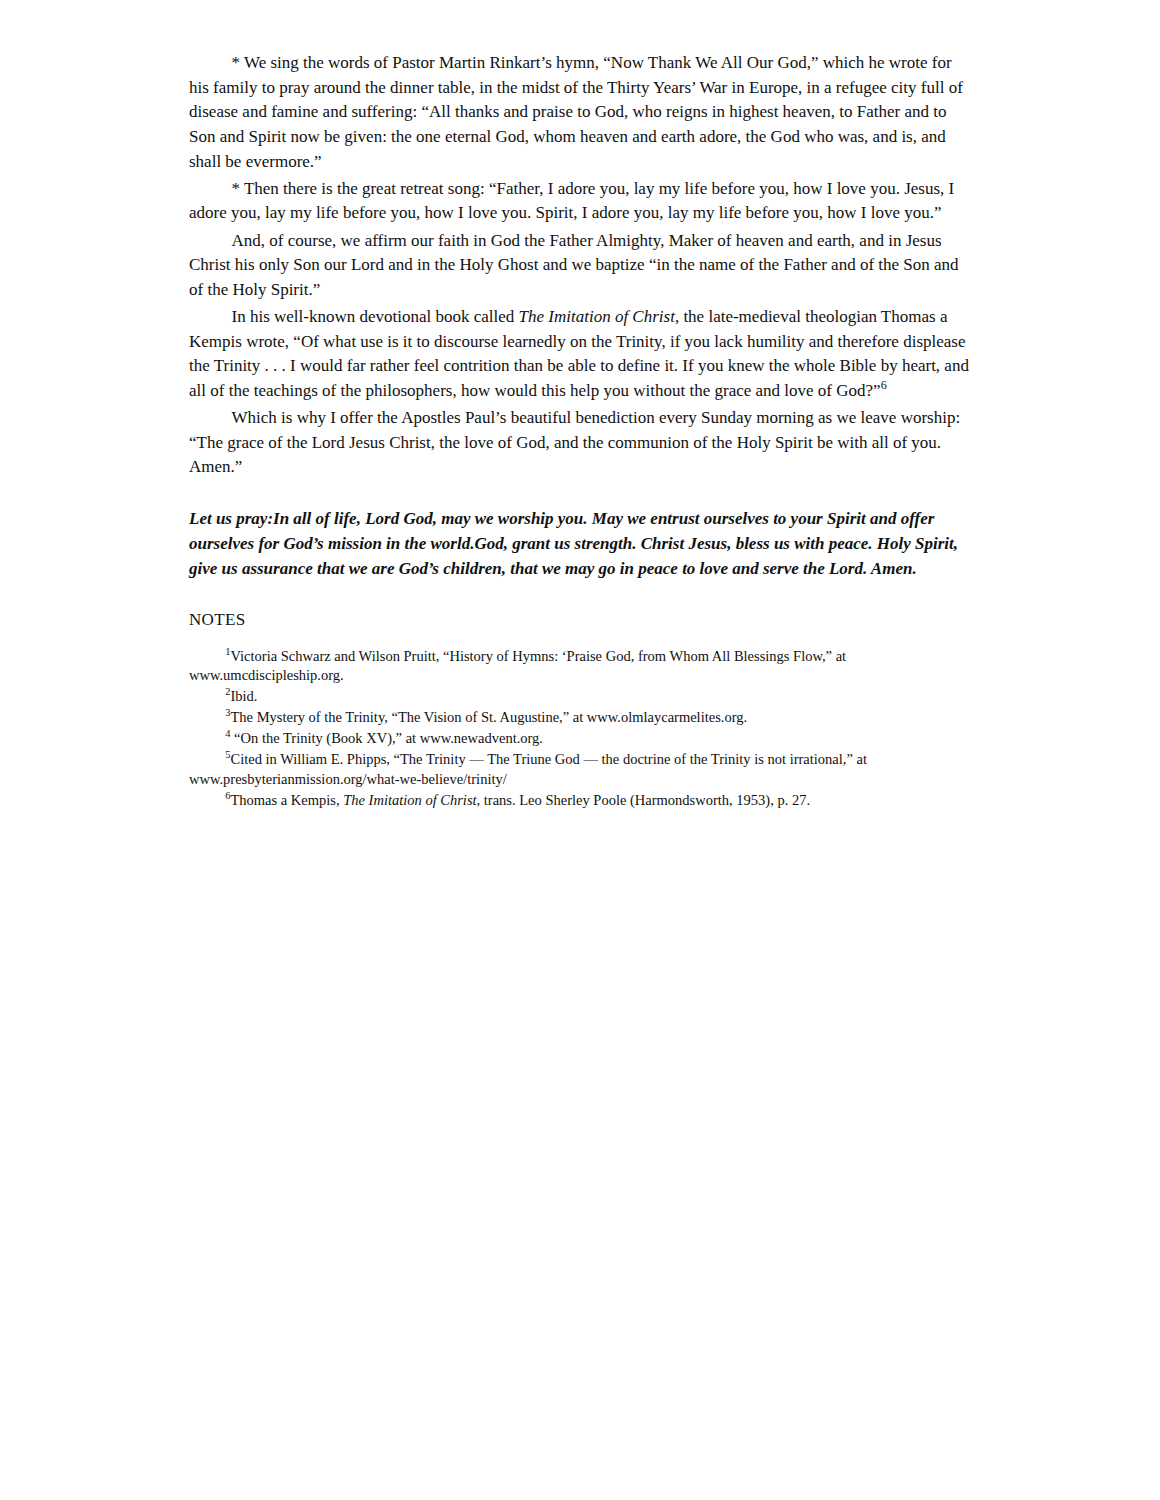* We sing the words of Pastor Martin Rinkart’s hymn, “Now Thank We All Our God,” which he wrote for his family to pray around the dinner table, in the midst of the Thirty Years’ War in Europe, in a refugee city full of disease and famine and suffering: “All thanks and praise to God, who reigns in highest heaven, to Father and to Son and Spirit now be given: the one eternal God, whom heaven and earth adore, the God who was, and is, and shall be evermore.”
* Then there is the great retreat song: “Father, I adore you, lay my life before you, how I love you. Jesus, I adore you, lay my life before you, how I love you. Spirit, I adore you, lay my life before you, how I love you.”
And, of course, we affirm our faith in God the Father Almighty, Maker of heaven and earth, and in Jesus Christ his only Son our Lord and in the Holy Ghost and we baptize “in the name of the Father and of the Son and of the Holy Spirit.”
In his well-known devotional book called The Imitation of Christ, the late-medieval theologian Thomas a Kempis wrote, “Of what use is it to discourse learnedly on the Trinity, if you lack humility and therefore displease the Trinity . . . I would far rather feel contrition than be able to define it. If you knew the whole Bible by heart, and all of the teachings of the philosophers, how would this help you without the grace and love of God?”6
Which is why I offer the Apostles Paul’s beautiful benediction every Sunday morning as we leave worship: “The grace of the Lord Jesus Christ, the love of God, and the communion of the Holy Spirit be with all of you. Amen.”
Let us pray:In all of life, Lord God, may we worship you. May we entrust ourselves to your Spirit and offer ourselves for God’s mission in the world.God, grant us strength. Christ Jesus, bless us with peace. Holy Spirit, give us assurance that we are God’s children, that we may go in peace to love and serve the Lord. Amen.
Notes
1Victoria Schwarz and Wilson Pruitt, “History of Hymns: ‘Praise God, from Whom All Blessings Flow,” at www.umcdiscipleship.org.
2Ibid.
3The Mystery of the Trinity, “The Vision of St. Augustine,” at www.olmlaycarmelites.org.
4 “On the Trinity (Book XV),” at www.newadvent.org.
5Cited in William E. Phipps, “The Trinity — The Triune God — the doctrine of the Trinity is not irrational,” at www.presbyterianmission.org/what-we-believe/trinity/
6Thomas a Kempis, The Imitation of Christ, trans. Leo Sherley Poole (Harmondsworth, 1953), p. 27.